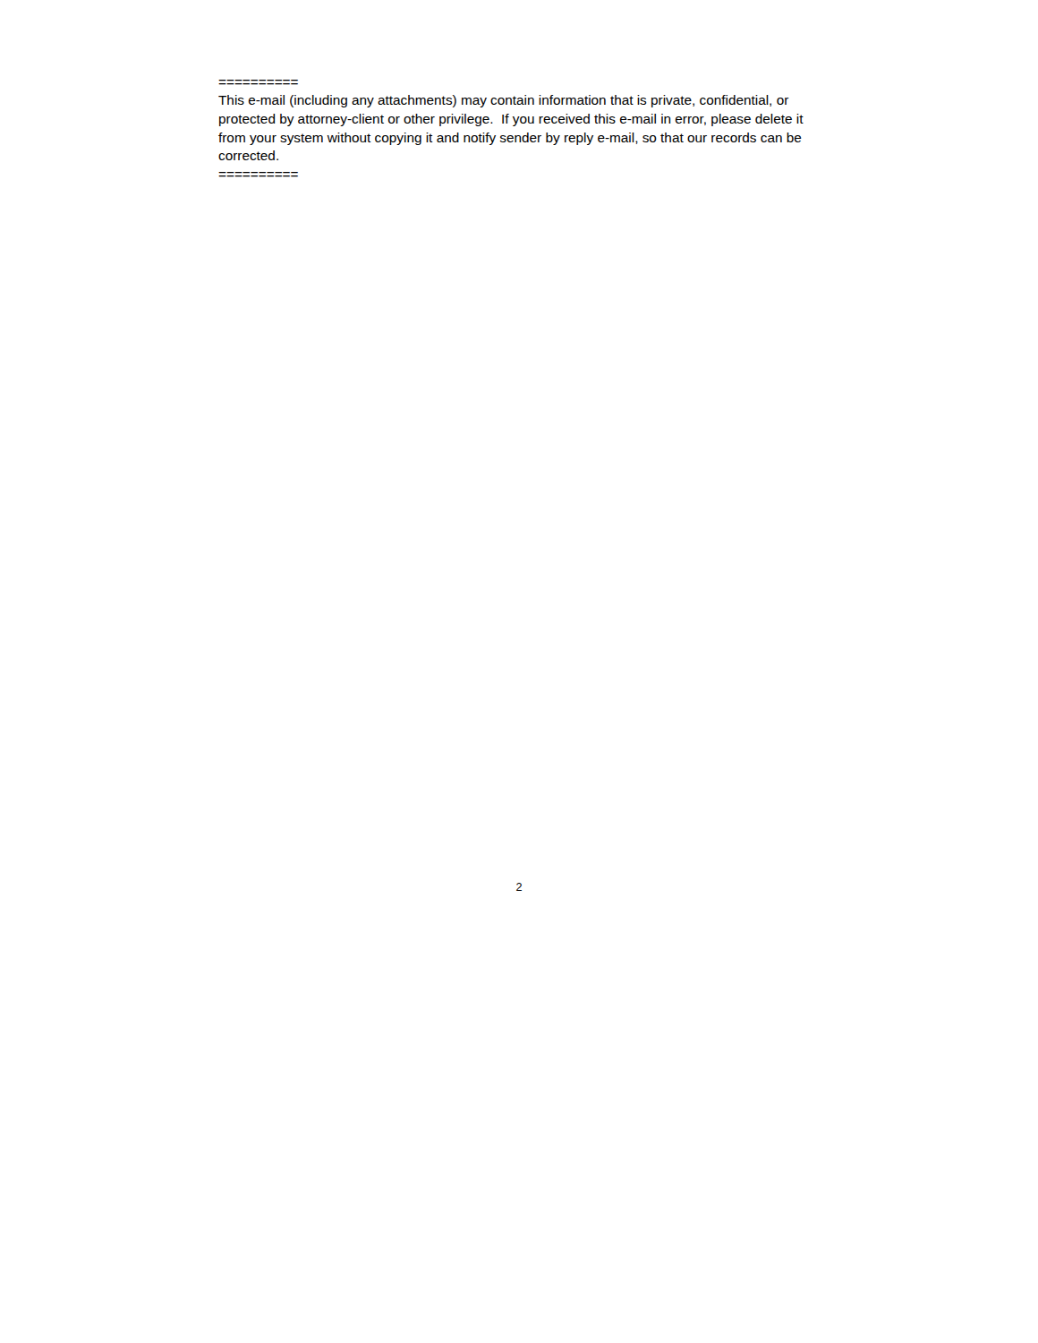==========
This e-mail (including any attachments) may contain information that is private, confidential, or protected by attorney-client or other privilege. If you received this e-mail in error, please delete it from your system without copying it and notify sender by reply e-mail, so that our records can be corrected.
==========
2